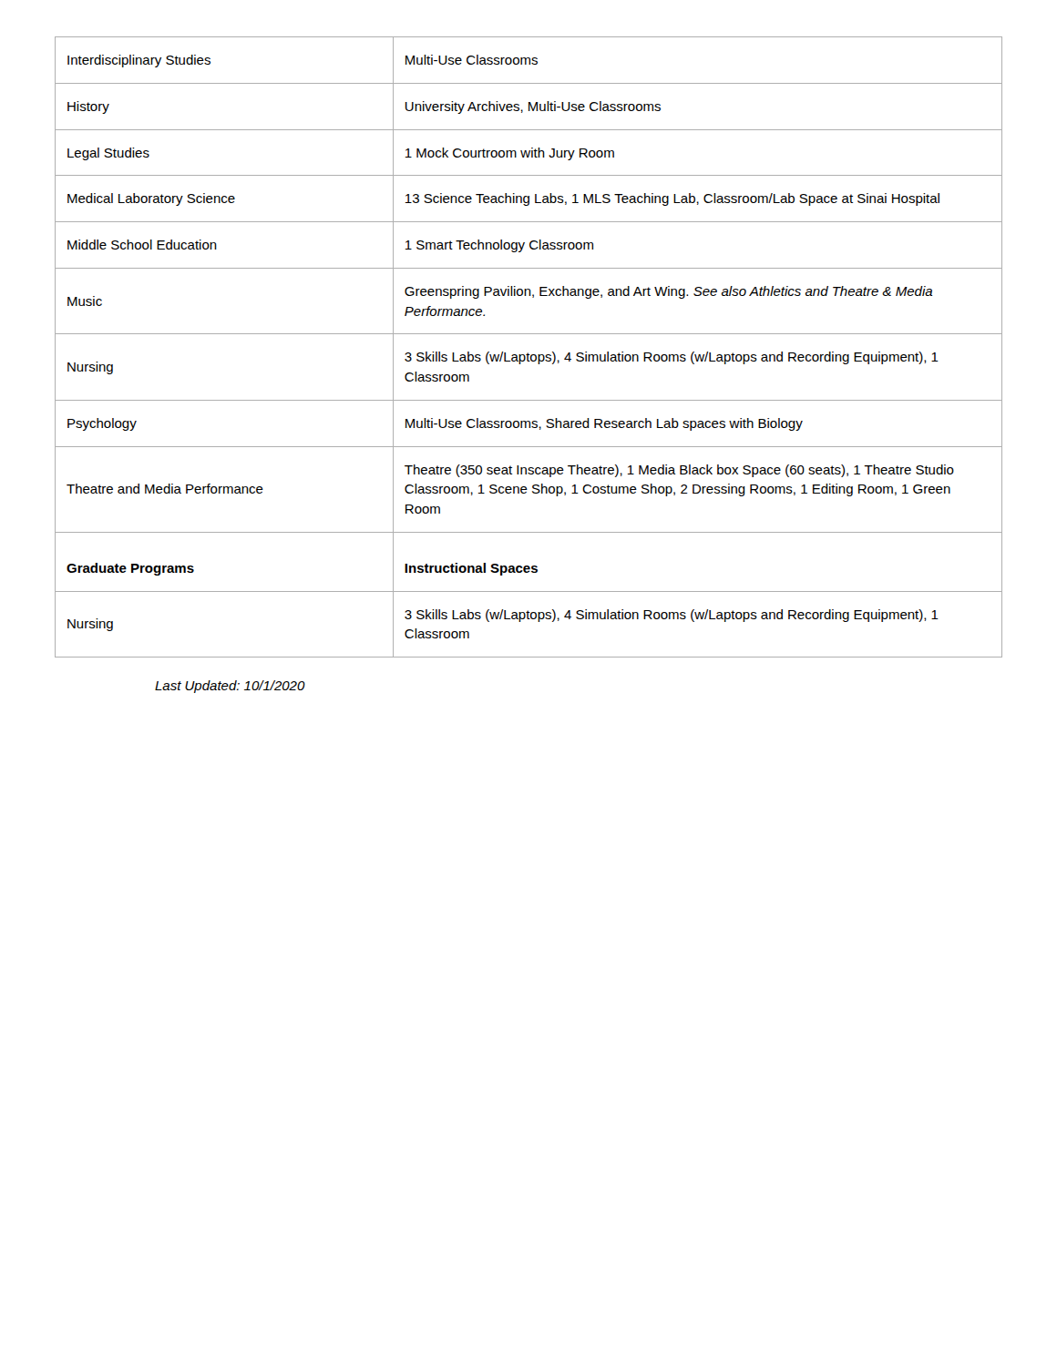| Interdisciplinary Studies | Multi-Use Classrooms |
| History | University Archives, Multi-Use Classrooms |
| Legal Studies | 1 Mock Courtroom with Jury Room |
| Medical Laboratory Science | 13 Science Teaching Labs, 1 MLS Teaching Lab, Classroom/Lab Space at Sinai Hospital |
| Middle School Education | 1 Smart Technology Classroom |
| Music | Greenspring Pavilion, Exchange, and Art Wing. See also Athletics and Theatre & Media Performance. |
| Nursing | 3 Skills Labs (w/Laptops), 4 Simulation Rooms (w/Laptops and Recording Equipment), 1 Classroom |
| Psychology | Multi-Use Classrooms, Shared Research Lab spaces with Biology |
| Theatre and Media Performance | Theatre (350 seat Inscape Theatre), 1 Media Black box Space (60 seats), 1 Theatre Studio Classroom, 1 Scene Shop, 1 Costume Shop, 2 Dressing Rooms, 1 Editing Room, 1 Green Room |
| Graduate Programs | Instructional Spaces |
| Nursing | 3 Skills Labs (w/Laptops), 4 Simulation Rooms (w/Laptops and Recording Equipment), 1 Classroom |
Last Updated: 10/1/2020